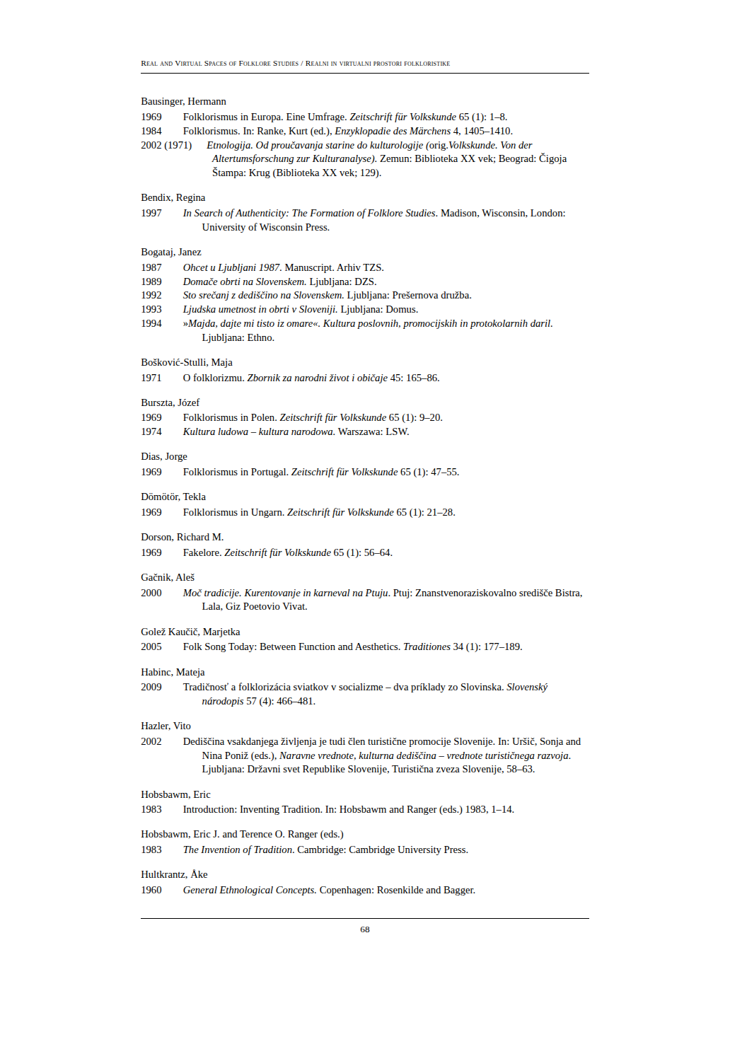Real and Virtual Spaces of Folklore Studies / Realni in virtualni prostori folkloristike
Bausinger, Hermann
1969 Folklorismus in Europa. Eine Umfrage. Zeitschrift für Volkskunde 65 (1): 1–8.
1984 Folklorismus. In: Ranke, Kurt (ed.), Enzyklopadie des Märchens 4, 1405–1410.
2002 (1971) Etnologija. Od proučavanja starine do kulturologije (orig.Volkskunde. Von der Altertumsforschung zur Kulturanalyse). Zemun: Biblioteka XX vek; Beograd: Čigoja Štampa: Krug (Biblioteka XX vek; 129).
Bendix, Regina
1997 In Search of Authenticity: The Formation of Folklore Studies. Madison, Wisconsin, London: University of Wisconsin Press.
Bogataj, Janez
1987 Ohcet u Ljubljani 1987. Manuscript. Arhiv TZS.
1989 Domače obrti na Slovenskem. Ljubljana: DZS.
1992 Sto srečanj z dediščino na Slovenskem. Ljubljana: Prešernova družba.
1993 Ljudska umetnost in obrti v Sloveniji. Ljubljana: Domus.
1994»Majda, dajte mi tisto iz omare«. Kultura poslovnih, promocijskih in protokolarnih daril. Ljubljana: Ethno.
Bošković-Stulli, Maja
1971 O folklorizmu. Zbornik za narodni život i običaje 45: 165–86.
Burszta, Józef
1969 Folklorismus in Polen. Zeitschrift für Volkskunde 65 (1): 9–20.
1974 Kultura ludowa – kultura narodowa. Warszawa: LSW.
Dias, Jorge
1969 Folklorismus in Portugal. Zeitschrift für Volkskunde 65 (1): 47–55.
Dömötör, Tekla
1969 Folklorismus in Ungarn. Zeitschrift für Volkskunde 65 (1): 21–28.
Dorson, Richard M.
1969 Fakelore. Zeitschrift für Volkskunde 65 (1): 56–64.
Gačnik, Aleš
2000 Moč tradicije. Kurentovanje in karneval na Ptuju. Ptuj: Znanstvenoraziskovalno središče Bistra, Lala, Giz Poetovio Vivat.
Golež Kaučič, Marjetka
2005 Folk Song Today: Between Function and Aesthetics. Traditiones 34 (1): 177–189.
Habinc, Mateja
2009 Tradičnosť a folklorizácia sviatkov v socializme – dva príklady zo Slovinska. Slovenský národopis 57 (4): 466–481.
Hazler, Vito
2002 Dediščina vsakdanjega življenja je tudi člen turistične promocije Slovenije. In: Uršič, Sonja and Nina Poniž (eds.), Naravne vrednote, kulturna dediščina – vrednote turističnega razvoja. Ljubljana: Državni svet Republike Slovenije, Turistična zveza Slovenije, 58–63.
Hobsbawm, Eric
1983 Introduction: Inventing Tradition. In: Hobsbawm and Ranger (eds.) 1983, 1–14.
Hobsbawm, Eric J. and Terence O. Ranger (eds.)
1983 The Invention of Tradition. Cambridge: Cambridge University Press.
Hultkrantz, Åke
1960 General Ethnological Concepts. Copenhagen: Rosenkilde and Bagger.
68